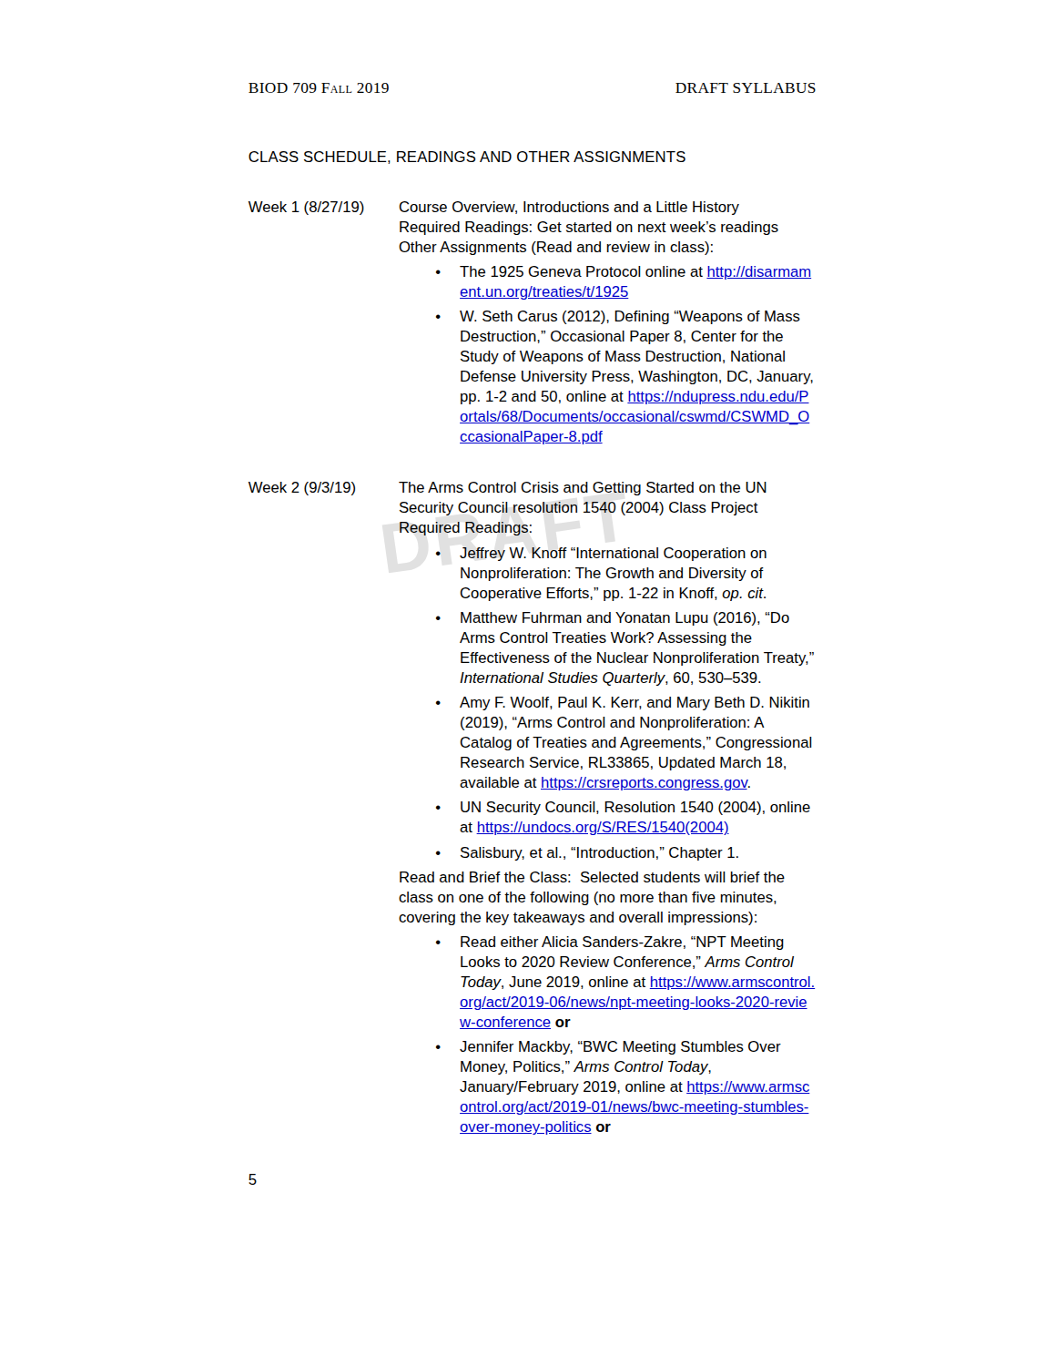DRAFT
BIOD 709 Fall 2019
DRAFT SYLLABUS
Class Schedule, Readings and Other Assignments
Week 1 (8/27/19)
Course Overview, Introductions and a Little History
Required Readings: Get started on next week’s readings
Other Assignments (Read and review in class):
The 1925 Geneva Protocol online at http://disarmament.un.org/treaties/t/1925
W. Seth Carus (2012), Defining “Weapons of Mass Destruction,” Occasional Paper 8, Center for the Study of Weapons of Mass Destruction, National Defense University Press, Washington, DC, January, pp. 1-2 and 50, online at https://ndupress.ndu.edu/Portals/68/Documents/occasional/cswmd/CSWMD_OccasionalPaper-8.pdf
Week 2 (9/3/19)
The Arms Control Crisis and Getting Started on the UN Security Council resolution 1540 (2004) Class Project
Required Readings:
Jeffrey W. Knoff “International Cooperation on Nonproliferation: The Growth and Diversity of Cooperative Efforts,” pp. 1-22 in Knoff, op. cit.
Matthew Fuhrman and Yonatan Lupu (2016), “Do Arms Control Treaties Work? Assessing the Effectiveness of the Nuclear Nonproliferation Treaty,” International Studies Quarterly, 60, 530–539.
Amy F. Woolf, Paul K. Kerr, and Mary Beth D. Nikitin (2019), “Arms Control and Nonproliferation: A Catalog of Treaties and Agreements,” Congressional Research Service, RL33865, Updated March 18, available at https://crsreports.congress.gov.
UN Security Council, Resolution 1540 (2004), online at https://undocs.org/S/RES/1540(2004)
Salisbury, et al., “Introduction,” Chapter 1.
Read and Brief the Class: Selected students will brief the class on one of the following (no more than five minutes, covering the key takeaways and overall impressions):
Read either Alicia Sanders-Zakre, “NPT Meeting Looks to 2020 Review Conference,” Arms Control Today, June 2019, online at https://www.armscontrol.org/act/2019-06/news/npt-meeting-looks-2020-review-conference or
Jennifer Mackby, “BWC Meeting Stumbles Over Money, Politics,” Arms Control Today, January/February 2019, online at https://www.armscontrol.org/act/2019-01/news/bwc-meeting-stumbles-over-money-politics or
5